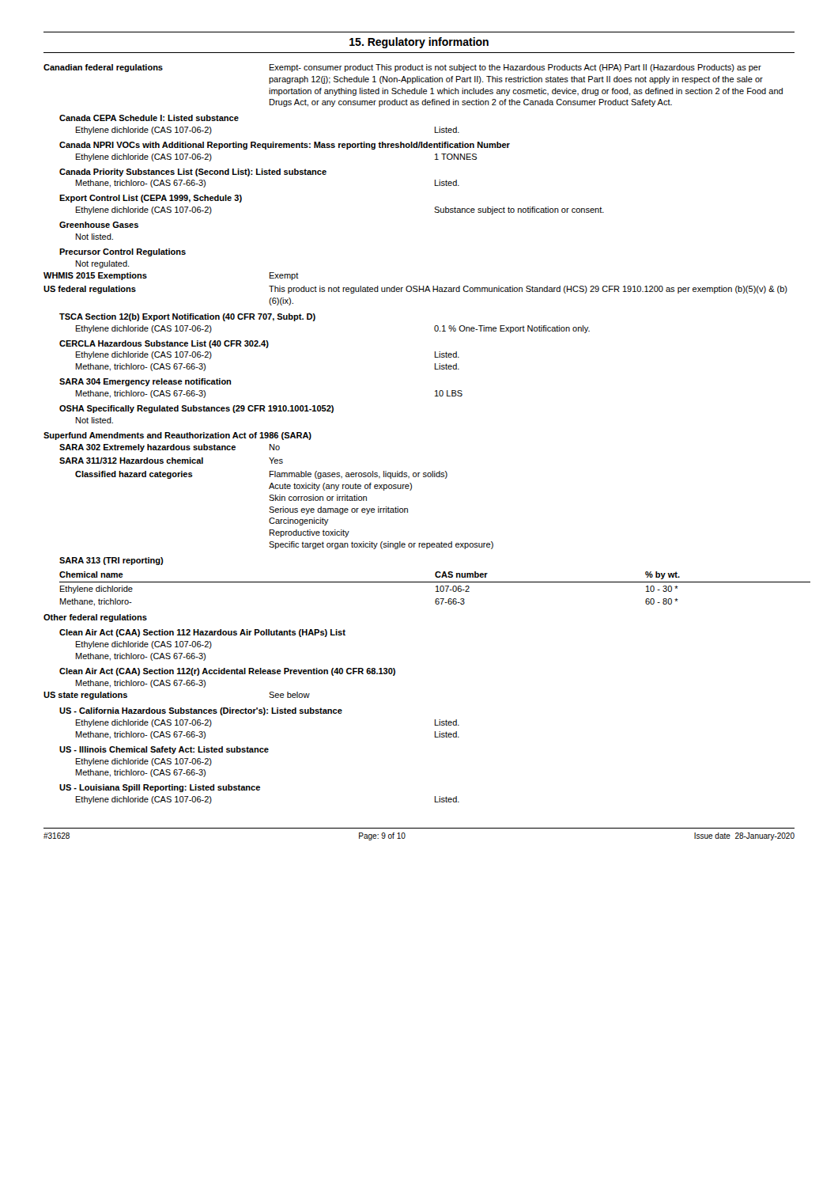15. Regulatory information
| Canadian federal regulations | Exempt- consumer product This product is not subject to the Hazardous Products Act (HPA) Part II (Hazardous Products) as per paragraph 12(j); Schedule 1 (Non-Application of Part II). This restriction states that Part II does not apply in respect of the sale or importation of anything listed in Schedule 1 which includes any cosmetic, device, drug or food, as defined in section 2 of the Food and Drugs Act, or any consumer product as defined in section 2 of the Canada Consumer Product Safety Act. |
Canada CEPA Schedule I: Listed substance
| Ethylene dichloride (CAS 107-06-2) | Listed. |
Canada NPRI VOCs with Additional Reporting Requirements: Mass reporting threshold/Identification Number
| Ethylene dichloride (CAS 107-06-2) | 1 TONNES |
Canada Priority Substances List (Second List): Listed substance
| Methane, trichloro- (CAS 67-66-3) | Listed. |
Export Control List (CEPA 1999, Schedule 3)
| Ethylene dichloride (CAS 107-06-2) | Substance subject to notification or consent. |
Greenhouse Gases
Not listed.
Precursor Control Regulations
Not regulated.
| WHMIS 2015 Exemptions | Exempt |
| US federal regulations | This product is not regulated under OSHA Hazard Communication Standard (HCS) 29 CFR 1910.1200 as per exemption (b)(5)(v) & (b)(6)(ix). |
TSCA Section 12(b) Export Notification (40 CFR 707, Subpt. D)
| Ethylene dichloride (CAS 107-06-2) | 0.1 % One-Time Export Notification only. |
CERCLA Hazardous Substance List (40 CFR 302.4)
| Ethylene dichloride (CAS 107-06-2) | Listed. |
| Methane, trichloro- (CAS 67-66-3) | Listed. |
SARA 304 Emergency release notification
| Methane, trichloro- (CAS 67-66-3) | 10 LBS |
OSHA Specifically Regulated Substances (29 CFR 1910.1001-1052)
Not listed.
Superfund Amendments and Reauthorization Act of 1986 (SARA)
| SARA 302 Extremely hazardous substance | No |
| SARA 311/312 Hazardous chemical | Yes |
| Classified hazard categories | Flammable (gases, aerosols, liquids, or solids) Acute toxicity (any route of exposure) Skin corrosion or irritation Serious eye damage or eye irritation Carcinogenicity Reproductive toxicity Specific target organ toxicity (single or repeated exposure) |
SARA 313 (TRI reporting)
| Chemical name | CAS number | % by wt. |
| --- | --- | --- |
| Ethylene dichloride | 107-06-2 | 10 - 30 * |
| Methane, trichloro- | 67-66-3 | 60 - 80 * |
Other federal regulations
Clean Air Act (CAA) Section 112 Hazardous Air Pollutants (HAPs) List
Ethylene dichloride (CAS 107-06-2)
Methane, trichloro- (CAS 67-66-3)
Clean Air Act (CAA) Section 112(r) Accidental Release Prevention (40 CFR 68.130)
Methane, trichloro- (CAS 67-66-3)
| US state regulations | See below |
US - California Hazardous Substances (Director's): Listed substance
| Ethylene dichloride (CAS 107-06-2) | Listed. |
| Methane, trichloro- (CAS 67-66-3) | Listed. |
US - Illinois Chemical Safety Act: Listed substance
Ethylene dichloride (CAS 107-06-2)
Methane, trichloro- (CAS 67-66-3)
US - Louisiana Spill Reporting: Listed substance
| Ethylene dichloride (CAS 107-06-2) | Listed. |
#31628 Page: 9 of 10 Issue date 28-January-2020